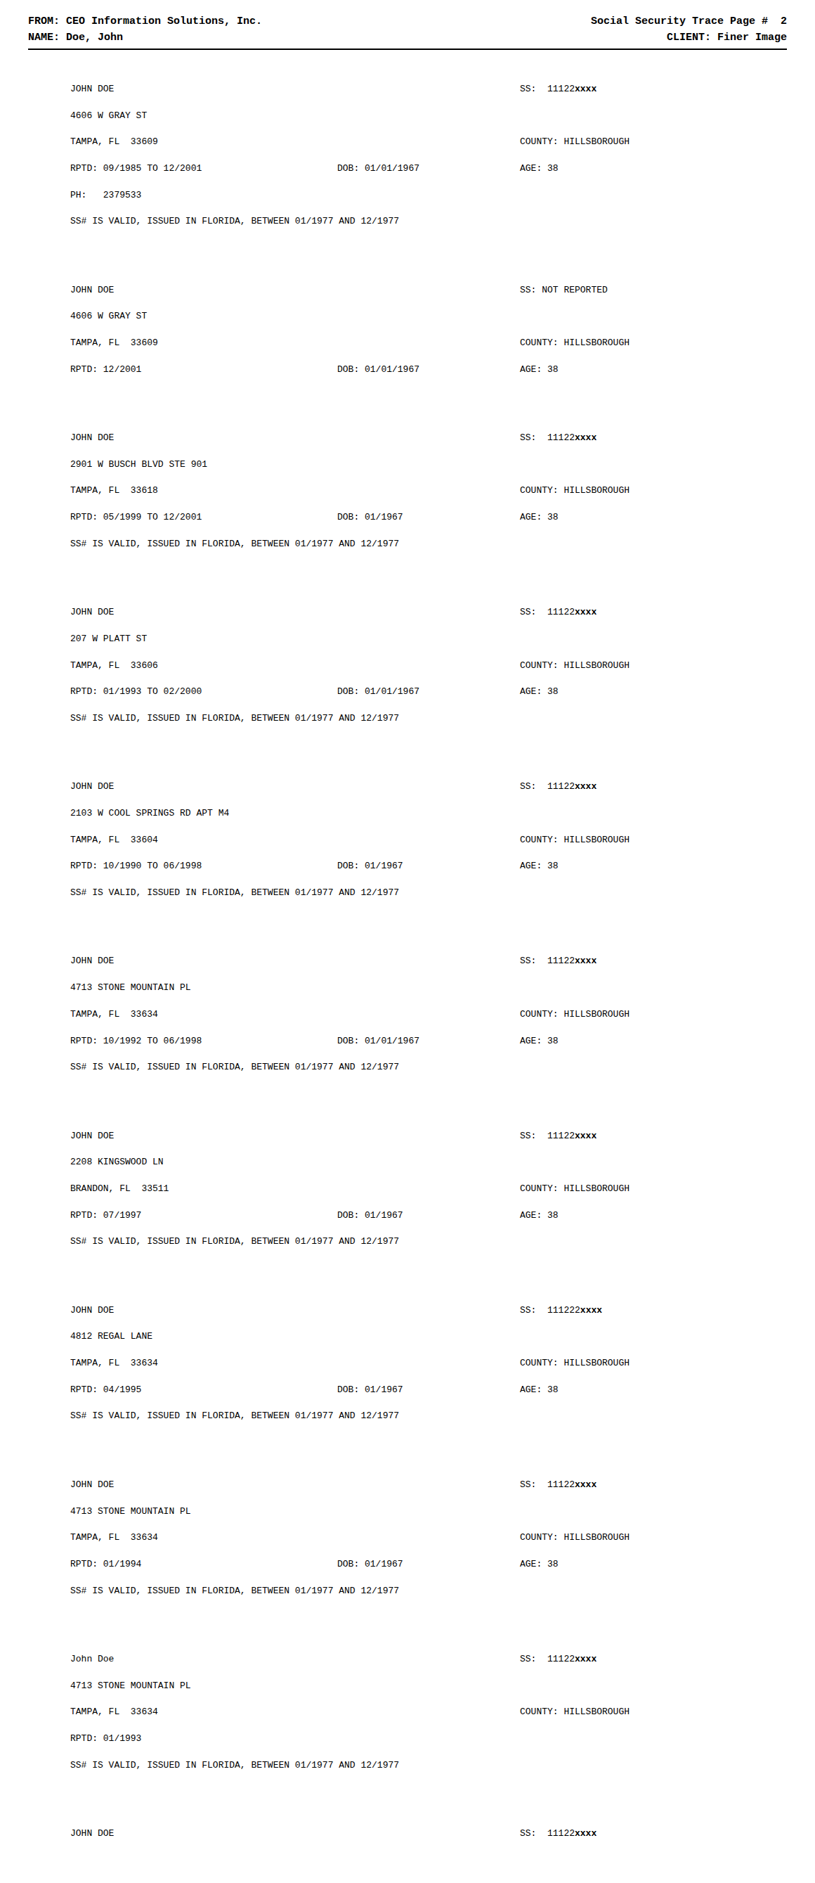FROM: CEO Information Solutions, Inc.
NAME: Doe, John
Social Security Trace Page # 2
CLIENT: Finer Image
JOHN DOESS: 11122xxxx 4606 W GRAY ST TAMPA, FL 33609 COUNTY: HILLSBOROUGH RPTD: 09/1985 TO 12/2001 DOB: 01/01/1967 AGE: 38 PH: 2379533 SS# IS VALID, ISSUED IN FLORIDA, BETWEEN 01/1977 AND 12/1977
JOHN DOESS: NOT REPORTED 4606 W GRAY ST TAMPA, FL 33609 COUNTY: HILLSBOROUGH RPTD: 12/2001 DOB: 01/01/1967 AGE: 38
JOHN DOESS: 11122xxxx 2901 W BUSCH BLVD STE 901 TAMPA, FL 33618 COUNTY: HILLSBOROUGH RPTD: 05/1999 TO 12/2001 DOB: 01/1967 AGE: 38 SS# IS VALID, ISSUED IN FLORIDA, BETWEEN 01/1977 AND 12/1977
JOHN DOESS: 11122xxxx 207 W PLATT ST TAMPA, FL 33606 COUNTY: HILLSBOROUGH RPTD: 01/1993 TO 02/2000 DOB: 01/01/1967 AGE: 38 SS# IS VALID, ISSUED IN FLORIDA, BETWEEN 01/1977 AND 12/1977
JOHN DOESS: 11122xxxx 2103 W COOL SPRINGS RD APT M4 TAMPA, FL 33604 COUNTY: HILLSBOROUGH RPTD: 10/1990 TO 06/1998 DOB: 01/1967 AGE: 38 SS# IS VALID, ISSUED IN FLORIDA, BETWEEN 01/1977 AND 12/1977
JOHN DOESS: 11122xxxx 4713 STONE MOUNTAIN PL TAMPA, FL 33634 COUNTY: HILLSBOROUGH RPTD: 10/1992 TO 06/1998 DOB: 01/01/1967 AGE: 38 SS# IS VALID, ISSUED IN FLORIDA, BETWEEN 01/1977 AND 12/1977
JOHN DOESS: 11122xxxx 2208 KINGSWOOD LN BRANDON, FL 33511 COUNTY: HILLSBOROUGH RPTD: 07/1997 DOB: 01/1967 AGE: 38 SS# IS VALID, ISSUED IN FLORIDA, BETWEEN 01/1977 AND 12/1977
JOHN DOESS: 111222xxxx 4812 REGAL LANE TAMPA, FL 33634 COUNTY: HILLSBOROUGH RPTD: 04/1995 DOB: 01/1967 AGE: 38 SS# IS VALID, ISSUED IN FLORIDA, BETWEEN 01/1977 AND 12/1977
JOHN DOESS: 11122xxxx 4713 STONE MOUNTAIN PL TAMPA, FL 33634 COUNTY: HILLSBOROUGH RPTD: 01/1994 DOB: 01/1967 AGE: 38 SS# IS VALID, ISSUED IN FLORIDA, BETWEEN 01/1977 AND 12/1977
John Doe SS: 11122xxxx 4713 STONE MOUNTAIN PL TAMPA, FL 33634 COUNTY: HILLSBOROUGH RPTD: 01/1993 SS# IS VALID, ISSUED IN FLORIDA, BETWEEN 01/1977 AND 12/1977
JOHN DOESS: 11122xxxx